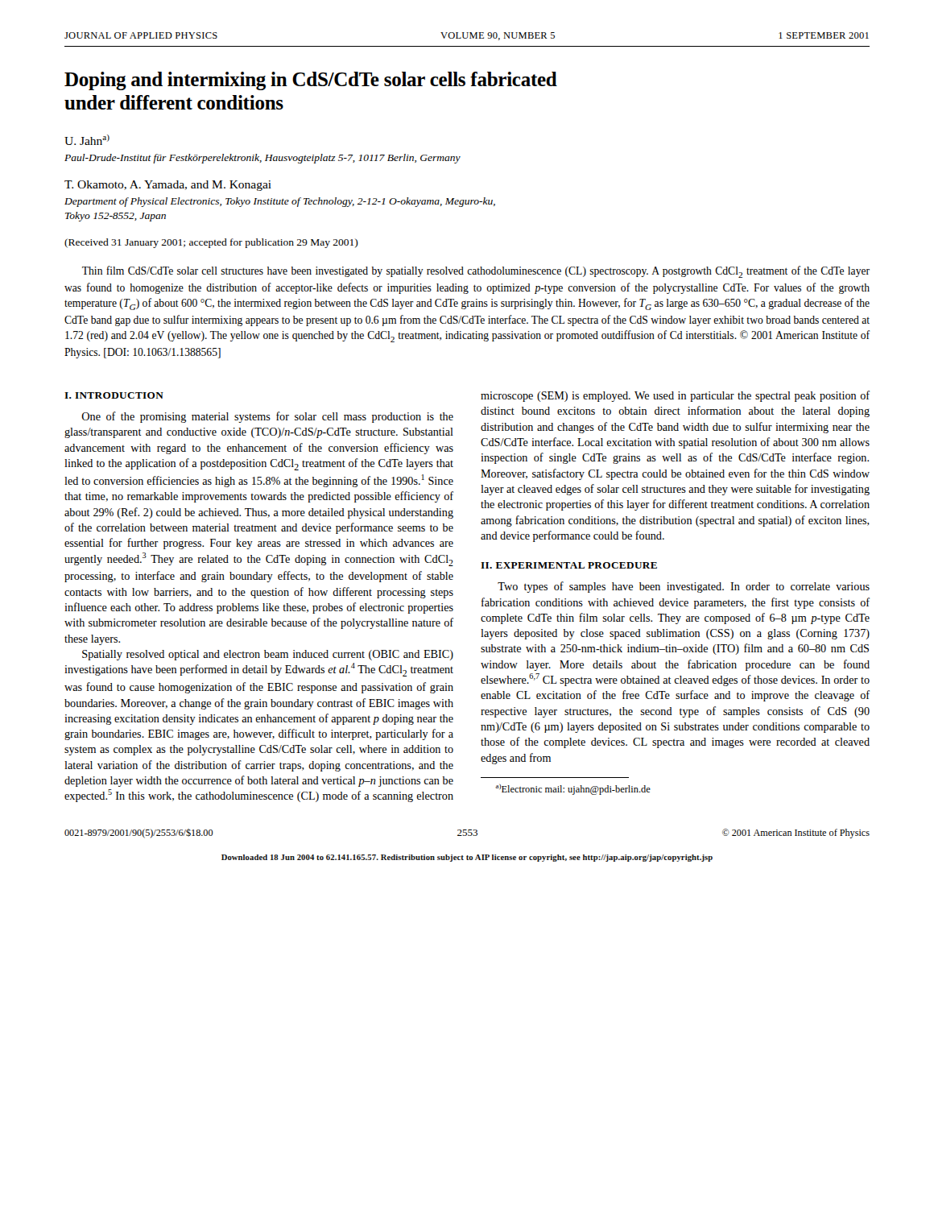Journal of Applied Physics
Volume 90, Number 5
1 SEPTEMBER 2001
Doping and intermixing in CdS/CdTe solar cells fabricated
under different conditions
U. Jahna)
Paul-Drude-Institut für Festkörperelektronik, Hausvogteiplatz 5-7, 10117 Berlin, Germany
T. Okamoto, A. Yamada, and M. Konagai
Department of Physical Electronics, Tokyo Institute of Technology, 2-12-1 O-okayama, Meguro-ku,
Tokyo 152-8552, Japan
(Received 31 January 2001; accepted for publication 29 May 2001)
Thin film CdS/CdTe solar cell structures have been investigated by spatially resolved cathodoluminescence (CL) spectroscopy. A postgrowth CdCl2 treatment of the CdTe layer was found to homogenize the distribution of acceptor-like defects or impurities leading to optimized p-type conversion of the polycrystalline CdTe. For values of the growth temperature (TG) of about 600 °C, the intermixed region between the CdS layer and CdTe grains is surprisingly thin. However, for TG as large as 630–650 °C, a gradual decrease of the CdTe band gap due to sulfur intermixing appears to be present up to 0.6 µm from the CdS/CdTe interface. The CL spectra of the CdS window layer exhibit two broad bands centered at 1.72 (red) and 2.04 eV (yellow). The yellow one is quenched by the CdCl2 treatment, indicating passivation or promoted outdiffusion of Cd interstitials. © 2001 American Institute of Physics. [DOI: 10.1063/1.1388565]
I. INTRODUCTION
One of the promising material systems for solar cell mass production is the glass/transparent and conductive oxide (TCO)/n-CdS/p-CdTe structure. Substantial advancement with regard to the enhancement of the conversion efficiency was linked to the application of a postdeposition CdCl2 treatment of the CdTe layers that led to conversion efficiencies as high as 15.8% at the beginning of the 1990s.1 Since that time, no remarkable improvements towards the predicted possible efficiency of about 29% (Ref. 2) could be achieved. Thus, a more detailed physical understanding of the correlation between material treatment and device performance seems to be essential for further progress. Four key areas are stressed in which advances are urgently needed.3 They are related to the CdTe doping in connection with CdCl2 processing, to interface and grain boundary effects, to the development of stable contacts with low barriers, and to the question of how different processing steps influence each other. To address problems like these, probes of electronic properties with submicrometer resolution are desirable because of the polycrystalline nature of these layers.
Spatially resolved optical and electron beam induced current (OBIC and EBIC) investigations have been performed in detail by Edwards et al.4 The CdCl2 treatment was found to cause homogenization of the EBIC response and passivation of grain boundaries. Moreover, a change of the grain boundary contrast of EBIC images with increasing excitation density indicates an enhancement of apparent p doping near the grain boundaries. EBIC images are, however, difficult to interpret, particularly for a system as complex as the polycrystalline CdS/CdTe solar cell, where in addition to lateral variation of the distribution of carrier traps, doping concentrations, and the depletion layer width the occurrence of both lateral and vertical p–n junctions can be expected.5 In this work, the cathodoluminescence (CL) mode of a scanning electron microscope (SEM) is employed. We used in particular the spectral peak position of distinct bound excitons to obtain direct information about the lateral doping distribution and changes of the CdTe band width due to sulfur intermixing near the CdS/CdTe interface. Local excitation with spatial resolution of about 300 nm allows inspection of single CdTe grains as well as of the CdS/CdTe interface region. Moreover, satisfactory CL spectra could be obtained even for the thin CdS window layer at cleaved edges of solar cell structures and they were suitable for investigating the electronic properties of this layer for different treatment conditions. A correlation among fabrication conditions, the distribution (spectral and spatial) of exciton lines, and device performance could be found.
II. EXPERIMENTAL PROCEDURE
Two types of samples have been investigated. In order to correlate various fabrication conditions with achieved device parameters, the first type consists of complete CdTe thin film solar cells. They are composed of 6–8 µm p-type CdTe layers deposited by close spaced sublimation (CSS) on a glass (Corning 1737) substrate with a 250-nm-thick indium–tin–oxide (ITO) film and a 60–80 nm CdS window layer. More details about the fabrication procedure can be found elsewhere.6,7 CL spectra were obtained at cleaved edges of those devices. In order to enable CL excitation of the free CdTe surface and to improve the cleavage of respective layer structures, the second type of samples consists of CdS (90 nm)/CdTe (6 µm) layers deposited on Si substrates under conditions comparable to those of the complete devices. CL spectra and images were recorded at cleaved edges and from
a)Electronic mail: ujahn@pdi-berlin.de
0021-8979/2001/90(5)/2553/6/$18.00
2553
© 2001 American Institute of Physics
Downloaded 18 Jun 2004 to 62.141.165.57. Redistribution subject to AIP license or copyright, see http://jap.aip.org/jap/copyright.jsp